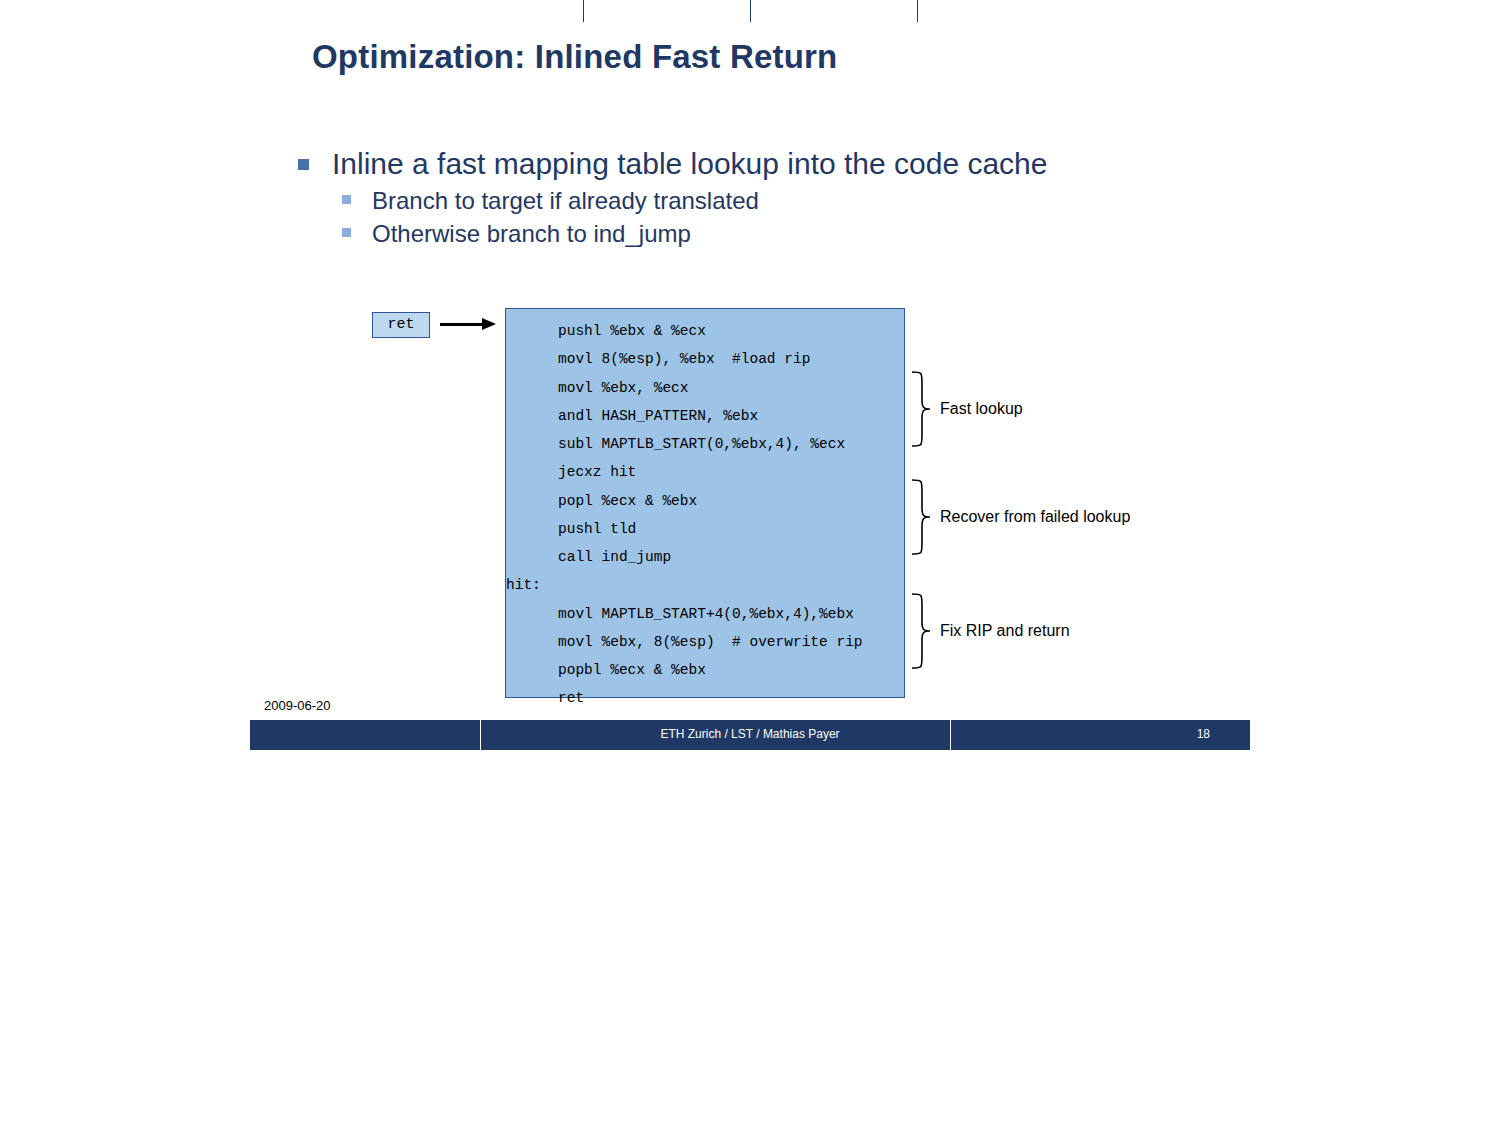Optimization: Inlined Fast Return
Inline a fast mapping table lookup into the code cache
Branch to target if already translated
Otherwise branch to ind_jump
ret
pushl %ebx & %ecx
movl 8(%esp), %ebx  #load rip
movl %ebx, %ecx
andl HASH_PATTERN, %ebx
subl MAPTLB_START(0,%ebx,4), %ecx
jecxz hit
popl %ecx & %ebx
pushl tld
call ind_jump
hit:
movl MAPTLB_START+4(0,%ebx,4),%ebx
movl %ebx, 8(%esp)  # overwrite rip
popbl %ecx & %ebx
ret
Fast lookup
Recover from failed lookup
Fix RIP and return
2009-06-20
ETH Zurich / LST / Mathias Payer
18